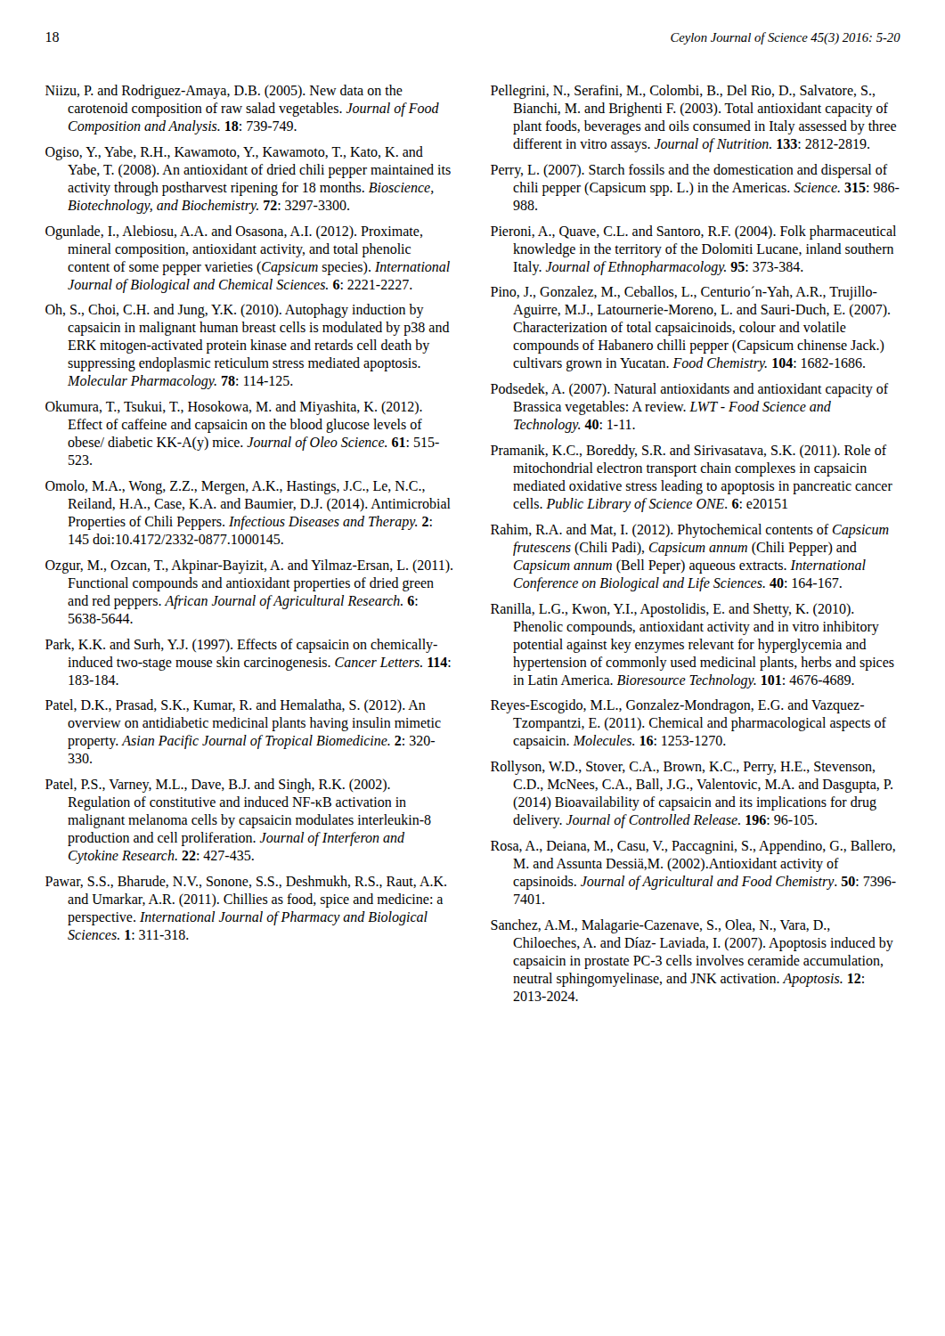18 Ceylon Journal of Science 45(3) 2016: 5-20
Niizu, P. and Rodriguez-Amaya, D.B. (2005). New data on the carotenoid composition of raw salad vegetables. Journal of Food Composition and Analysis. 18: 739-749.
Ogiso, Y., Yabe, R.H., Kawamoto, Y., Kawamoto, T., Kato, K. and Yabe, T. (2008). An antioxidant of dried chili pepper maintained its activity through postharvest ripening for 18 months. Bioscience, Biotechnology, and Biochemistry. 72: 3297-3300.
Ogunlade, I., Alebiosu, A.A. and Osasona, A.I. (2012). Proximate, mineral composition, antioxidant activity, and total phenolic content of some pepper varieties (Capsicum species). International Journal of Biological and Chemical Sciences. 6: 2221-2227.
Oh, S., Choi, C.H. and Jung, Y.K. (2010). Autophagy induction by capsaicin in malignant human breast cells is modulated by p38 and ERK mitogen-activated protein kinase and retards cell death by suppressing endoplasmic reticulum stress mediated apoptosis. Molecular Pharmacology. 78: 114-125.
Okumura, T., Tsukui, T., Hosokowa, M. and Miyashita, K. (2012). Effect of caffeine and capsaicin on the blood glucose levels of obese/ diabetic KK-A(y) mice. Journal of Oleo Science. 61: 515-523.
Omolo, M.A., Wong, Z.Z., Mergen, A.K., Hastings, J.C., Le, N.C., Reiland, H.A., Case, K.A. and Baumier, D.J. (2014). Antimicrobial Properties of Chili Peppers. Infectious Diseases and Therapy. 2: 145 doi:10.4172/2332-0877.1000145.
Ozgur, M., Ozcan, T., Akpinar-Bayizit, A. and Yilmaz-Ersan, L. (2011). Functional compounds and antioxidant properties of dried green and red peppers. African Journal of Agricultural Research. 6: 5638-5644.
Park, K.K. and Surh, Y.J. (1997). Effects of capsaicin on chemically-induced two-stage mouse skin carcinogenesis. Cancer Letters. 114: 183-184.
Patel, D.K., Prasad, S.K., Kumar, R. and Hemalatha, S. (2012). An overview on antidiabetic medicinal plants having insulin mimetic property. Asian Pacific Journal of Tropical Biomedicine. 2: 320-330.
Patel, P.S., Varney, M.L., Dave, B.J. and Singh, R.K. (2002). Regulation of constitutive and induced NF-κB activation in malignant melanoma cells by capsaicin modulates interleukin-8 production and cell proliferation. Journal of Interferon and Cytokine Research. 22: 427-435.
Pawar, S.S., Bharude, N.V., Sonone, S.S., Deshmukh, R.S., Raut, A.K. and Umarkar, A.R. (2011). Chillies as food, spice and medicine: a perspective. International Journal of Pharmacy and Biological Sciences. 1: 311-318.
Pellegrini, N., Serafini, M., Colombi, B., Del Rio, D., Salvatore, S., Bianchi, M. and Brighenti F. (2003). Total antioxidant capacity of plant foods, beverages and oils consumed in Italy assessed by three different in vitro assays. Journal of Nutrition. 133: 2812-2819.
Perry, L. (2007). Starch fossils and the domestication and dispersal of chili pepper (Capsicum spp. L.) in the Americas. Science. 315: 986-988.
Pieroni, A., Quave, C.L. and Santoro, R.F. (2004). Folk pharmaceutical knowledge in the territory of the Dolomiti Lucane, inland southern Italy. Journal of Ethnopharmacology. 95: 373-384.
Pino, J., Gonzalez, M., Ceballos, L., Centurio´n-Yah, A.R., Trujillo-Aguirre, M.J., Latournerie-Moreno, L. and Sauri-Duch, E. (2007). Characterization of total capsaicinoids, colour and volatile compounds of Habanero chilli pepper (Capsicum chinense Jack.) cultivars grown in Yucatan. Food Chemistry. 104: 1682-1686.
Podsedek, A. (2007). Natural antioxidants and antioxidant capacity of Brassica vegetables: A review. LWT - Food Science and Technology. 40: 1-11.
Pramanik, K.C., Boreddy, S.R. and Sirivasatava, S.K. (2011). Role of mitochondrial electron transport chain complexes in capsaicin mediated oxidative stress leading to apoptosis in pancreatic cancer cells. Public Library of Science ONE. 6: e20151
Rahim, R.A. and Mat, I. (2012). Phytochemical contents of Capsicum frutescens (Chili Padi), Capsicum annum (Chili Pepper) and Capsicum annum (Bell Peper) aqueous extracts. International Conference on Biological and Life Sciences. 40: 164-167.
Ranilla, L.G., Kwon, Y.I., Apostolidis, E. and Shetty, K. (2010). Phenolic compounds, antioxidant activity and in vitro inhibitory potential against key enzymes relevant for hyperglycemia and hypertension of commonly used medicinal plants, herbs and spices in Latin America. Bioresource Technology. 101: 4676-4689.
Reyes-Escogido, M.L., Gonzalez-Mondragon, E.G. and Vazquez-Tzompantzi, E. (2011). Chemical and pharmacological aspects of capsaicin. Molecules. 16: 1253-1270.
Rollyson, W.D., Stover, C.A., Brown, K.C., Perry, H.E., Stevenson, C.D., McNees, C.A., Ball, J.G., Valentovic, M.A. and Dasgupta, P. (2014) Bioavailability of capsaicin and its implications for drug delivery. Journal of Controlled Release. 196: 96-105.
Rosa, A., Deiana, M., Casu, V., Paccagnini, S., Appendino, G., Ballero, M. and Assunta Dessiä,M. (2002).Antioxidant activity of capsinoids. Journal of Agricultural and Food Chemistry. 50: 7396-7401.
Sanchez, A.M., Malagarie-Cazenave, S., Olea, N., Vara, D., Chiloeches, A. and Díaz- Laviada, I. (2007). Apoptosis induced by capsaicin in prostate PC-3 cells involves ceramide accumulation, neutral sphingomyelinase, and JNK activation. Apoptosis. 12: 2013-2024.